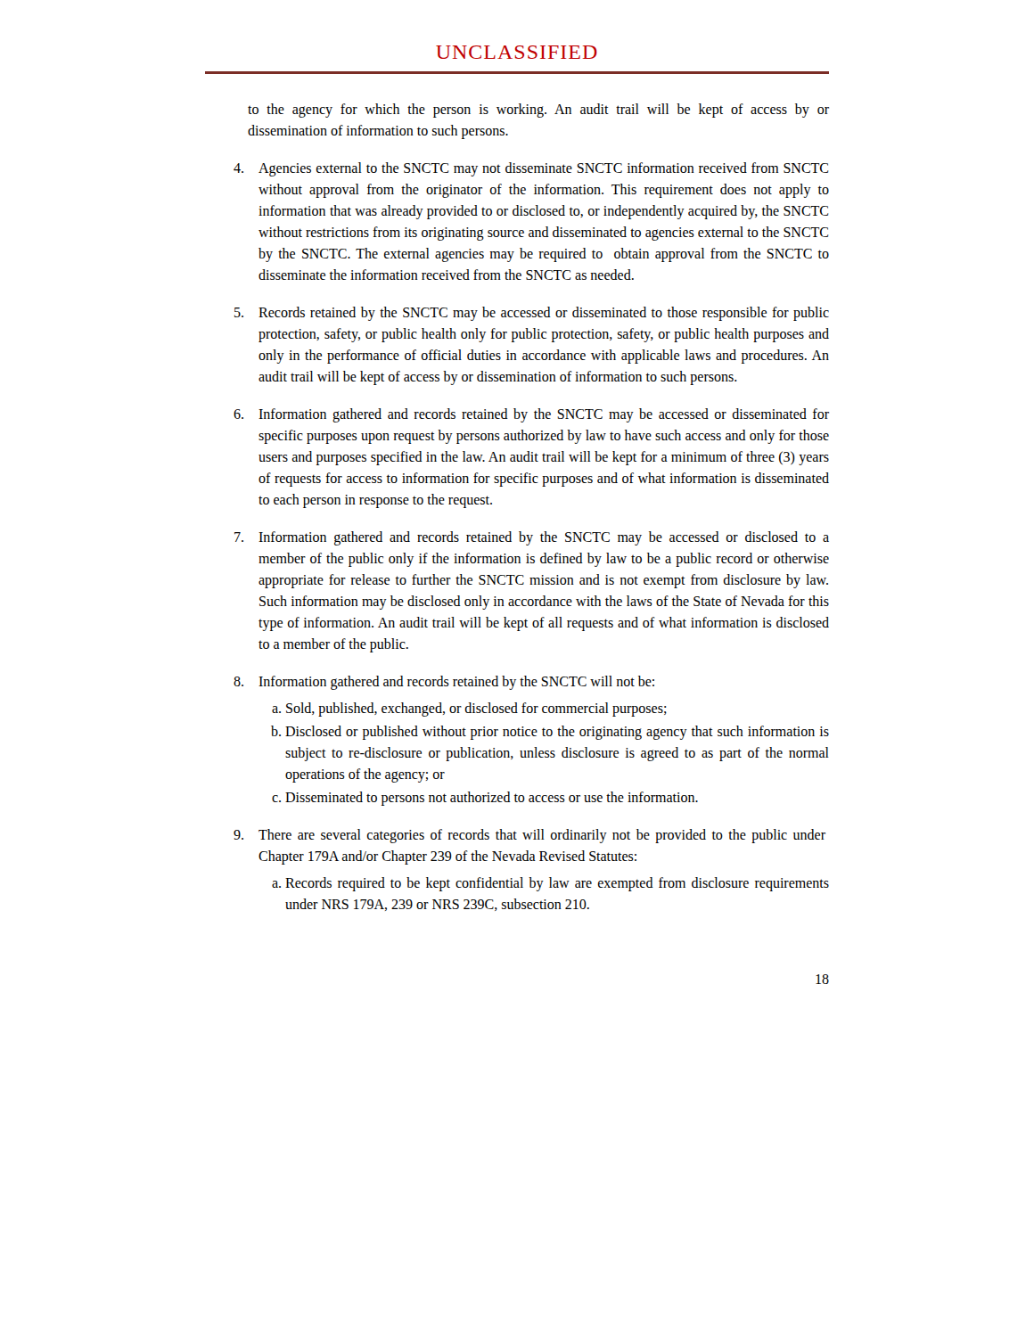UNCLASSIFIED
to the agency for which the person is working. An audit trail will be kept of access by or dissemination of information to such persons.
Agencies external to the SNCTC may not disseminate SNCTC information received from SNCTC without approval from the originator of the information. This requirement does not apply to information that was already provided to or disclosed to, or independently acquired by, the SNCTC without restrictions from its originating source and disseminated to agencies external to the SNCTC by the SNCTC. The external agencies may be required to obtain approval from the SNCTC to disseminate the information received from the SNCTC as needed.
Records retained by the SNCTC may be accessed or disseminated to those responsible for public protection, safety, or public health only for public protection, safety, or public health purposes and only in the performance of official duties in accordance with applicable laws and procedures. An audit trail will be kept of access by or dissemination of information to such persons.
Information gathered and records retained by the SNCTC may be accessed or disseminated for specific purposes upon request by persons authorized by law to have such access and only for those users and purposes specified in the law. An audit trail will be kept for a minimum of three (3) years of requests for access to information for specific purposes and of what information is disseminated to each person in response to the request.
Information gathered and records retained by the SNCTC may be accessed or disclosed to a member of the public only if the information is defined by law to be a public record or otherwise appropriate for release to further the SNCTC mission and is not exempt from disclosure by law. Such information may be disclosed only in accordance with the laws of the State of Nevada for this type of information. An audit trail will be kept of all requests and of what information is disclosed to a member of the public.
Information gathered and records retained by the SNCTC will not be:
Sold, published, exchanged, or disclosed for commercial purposes;
Disclosed or published without prior notice to the originating agency that such information is subject to re-disclosure or publication, unless disclosure is agreed to as part of the normal operations of the agency; or
Disseminated to persons not authorized to access or use the information.
There are several categories of records that will ordinarily not be provided to the public under Chapter 179A and/or Chapter 239 of the Nevada Revised Statutes:
Records required to be kept confidential by law are exempted from disclosure requirements under NRS 179A, 239 or NRS 239C, subsection 210.
18